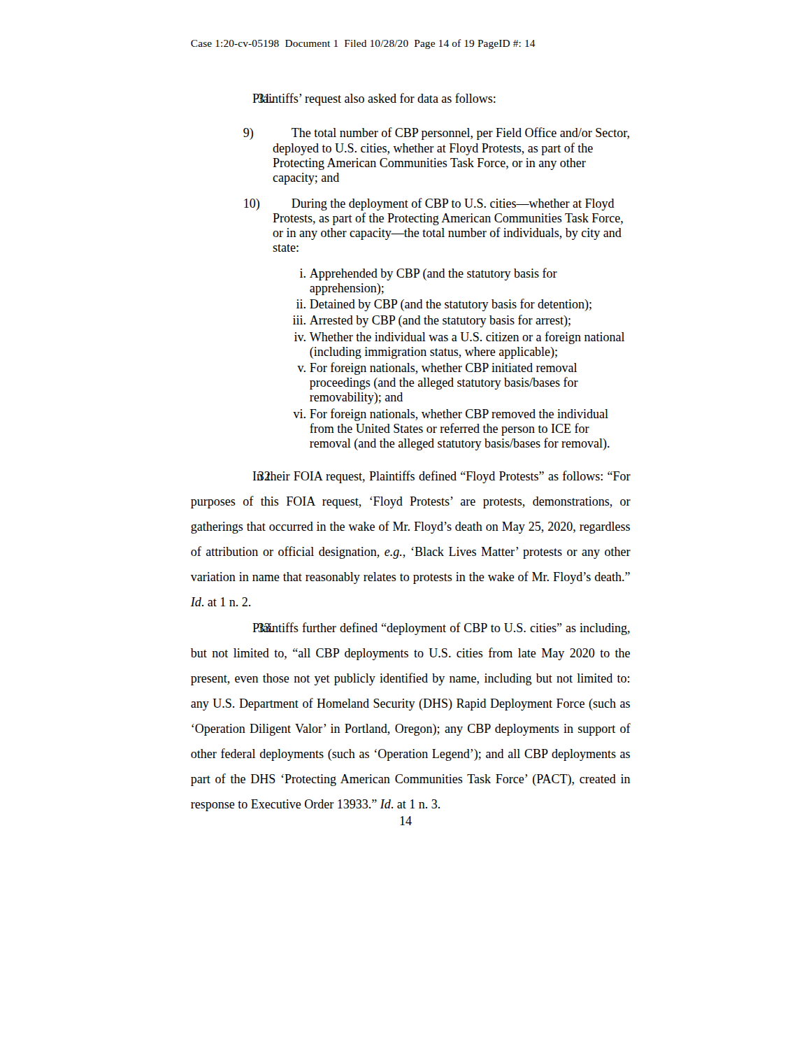Case 1:20-cv-05198 Document 1 Filed 10/28/20 Page 14 of 19 PageID #: 14
31. Plaintiffs’ request also asked for data as follows:
9) The total number of CBP personnel, per Field Office and/or Sector, deployed to U.S. cities, whether at Floyd Protests, as part of the Protecting American Communities Task Force, or in any other capacity; and
10) During the deployment of CBP to U.S. cities—whether at Floyd Protests, as part of the Protecting American Communities Task Force, or in any other capacity—the total number of individuals, by city and state:
i. Apprehended by CBP (and the statutory basis for apprehension);
ii. Detained by CBP (and the statutory basis for detention);
iii. Arrested by CBP (and the statutory basis for arrest);
iv. Whether the individual was a U.S. citizen or a foreign national (including immigration status, where applicable);
v. For foreign nationals, whether CBP initiated removal proceedings (and the alleged statutory basis/bases for removability); and
vi. For foreign nationals, whether CBP removed the individual from the United States or referred the person to ICE for removal (and the alleged statutory basis/bases for removal).
32. In their FOIA request, Plaintiffs defined “Floyd Protests” as follows: “For purposes of this FOIA request, ‘Floyd Protests’ are protests, demonstrations, or gatherings that occurred in the wake of Mr. Floyd’s death on May 25, 2020, regardless of attribution or official designation, e.g., ‘Black Lives Matter’ protests or any other variation in name that reasonably relates to protests in the wake of Mr. Floyd’s death.” Id. at 1 n. 2.
33. Plaintiffs further defined “deployment of CBP to U.S. cities” as including, but not limited to, “all CBP deployments to U.S. cities from late May 2020 to the present, even those not yet publicly identified by name, including but not limited to: any U.S. Department of Homeland Security (DHS) Rapid Deployment Force (such as ‘Operation Diligent Valor’ in Portland, Oregon); any CBP deployments in support of other federal deployments (such as ‘Operation Legend’); and all CBP deployments as part of the DHS ‘Protecting American Communities Task Force’ (PACT), created in response to Executive Order 13933.” Id. at 1 n. 3.
14